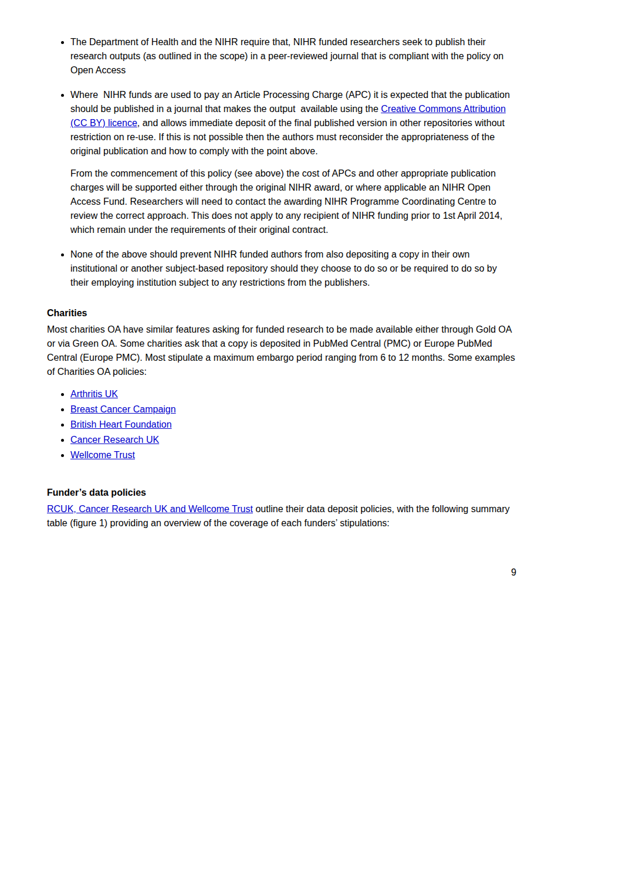The Department of Health and the NIHR require that, NIHR funded researchers seek to publish their research outputs (as outlined in the scope) in a peer-reviewed journal that is compliant with the policy on Open Access
Where NIHR funds are used to pay an Article Processing Charge (APC) it is expected that the publication should be published in a journal that makes the output available using the Creative Commons Attribution (CC BY) licence, and allows immediate deposit of the final published version in other repositories without restriction on re-use. If this is not possible then the authors must reconsider the appropriateness of the original publication and how to comply with the point above.
From the commencement of this policy (see above) the cost of APCs and other appropriate publication charges will be supported either through the original NIHR award, or where applicable an NIHR Open Access Fund. Researchers will need to contact the awarding NIHR Programme Coordinating Centre to review the correct approach. This does not apply to any recipient of NIHR funding prior to 1st April 2014, which remain under the requirements of their original contract.
None of the above should prevent NIHR funded authors from also depositing a copy in their own institutional or another subject-based repository should they choose to do so or be required to do so by their employing institution subject to any restrictions from the publishers.
Charities
Most charities OA have similar features asking for funded research to be made available either through Gold OA or via Green OA. Some charities ask that a copy is deposited in PubMed Central (PMC) or Europe PubMed Central (Europe PMC). Most stipulate a maximum embargo period ranging from 6 to 12 months. Some examples of Charities OA policies:
Arthritis UK
Breast Cancer Campaign
British Heart Foundation
Cancer Research UK
Wellcome Trust
Funder’s data policies
RCUK, Cancer Research UK and Wellcome Trust outline their data deposit policies, with the following summary table (figure 1) providing an overview of the coverage of each funders’ stipulations:
9